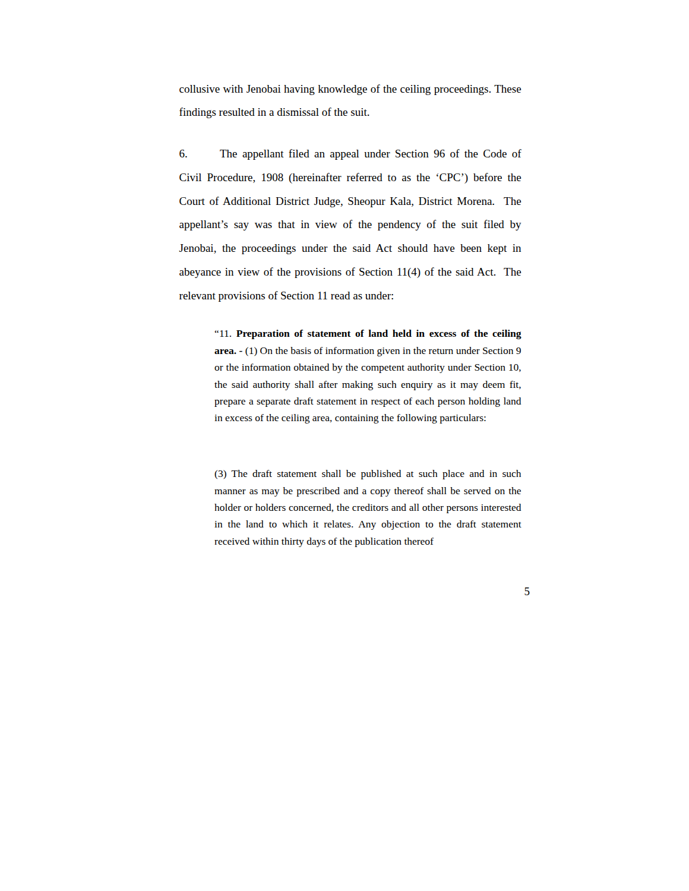collusive with Jenobai having knowledge of the ceiling proceedings. These findings resulted in a dismissal of the suit.
6. The appellant filed an appeal under Section 96 of the Code of Civil Procedure, 1908 (hereinafter referred to as the ‘CPC’) before the Court of Additional District Judge, Sheopur Kala, District Morena. The appellant’s say was that in view of the pendency of the suit filed by Jenobai, the proceedings under the said Act should have been kept in abeyance in view of the provisions of Section 11(4) of the said Act. The relevant provisions of Section 11 read as under:
“11. Preparation of statement of land held in excess of the ceiling area. - (1) On the basis of information given in the return under Section 9 or the information obtained by the competent authority under Section 10, the said authority shall after making such enquiry as it may deem fit, prepare a separate draft statement in respect of each person holding land in excess of the ceiling area, containing the following particulars:
(3) The draft statement shall be published at such place and in such manner as may be prescribed and a copy thereof shall be served on the holder or holders concerned, the creditors and all other persons interested in the land to which it relates. Any objection to the draft statement received within thirty days of the publication thereof
5